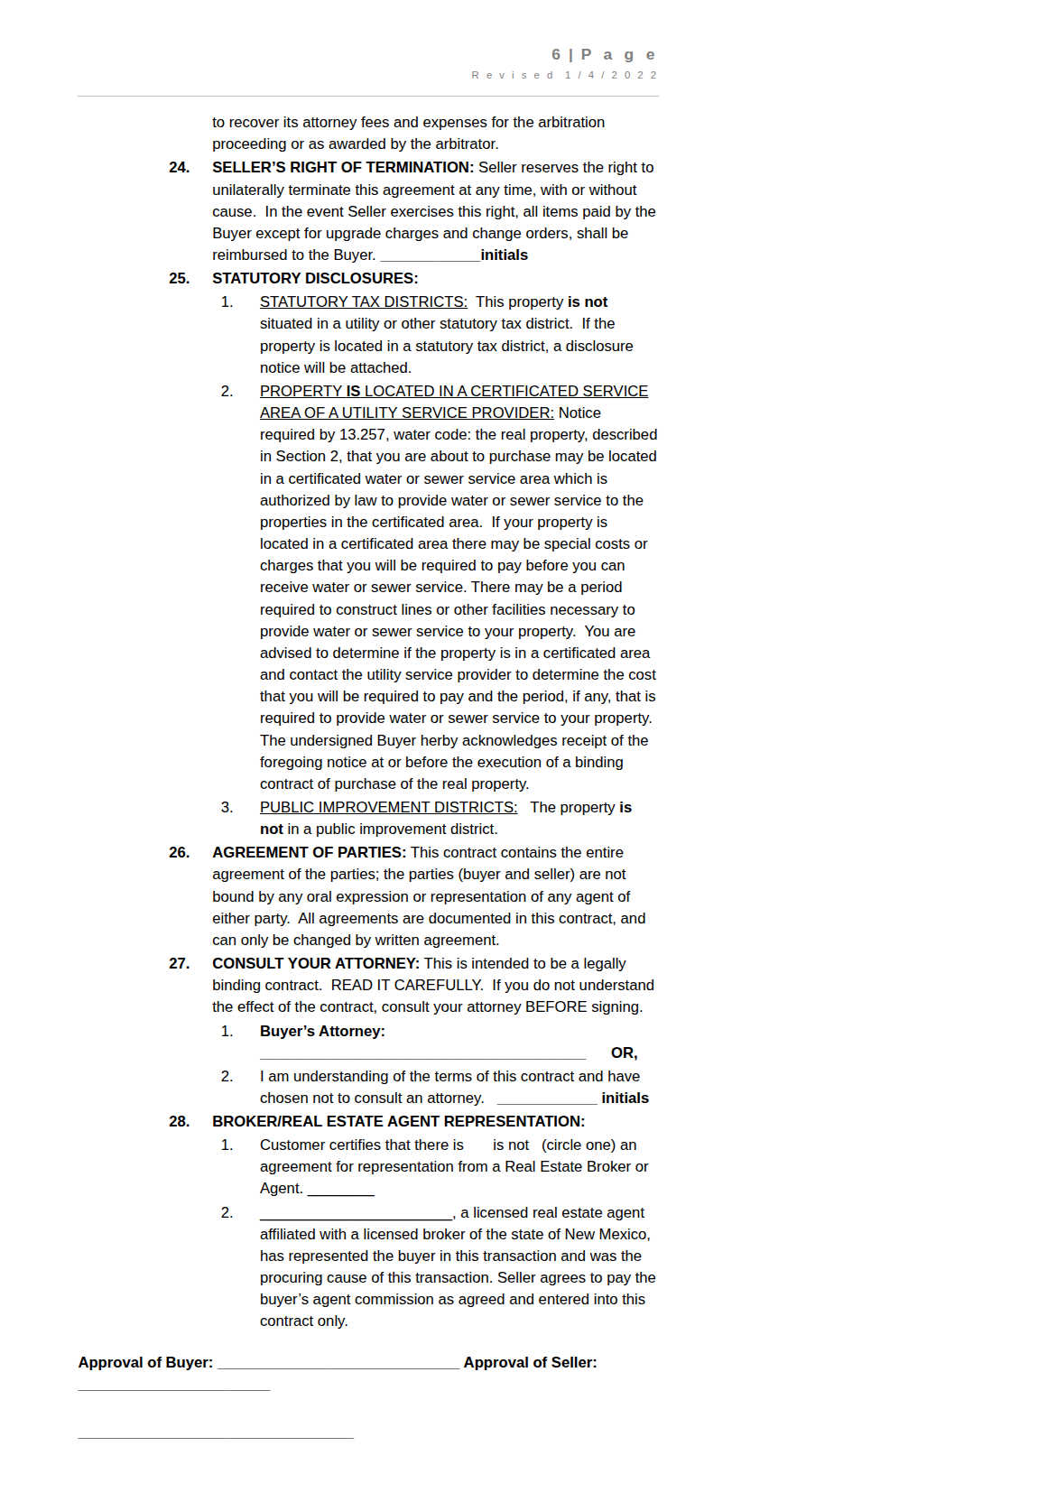6 | P a g e
R e v i s e d 1 / 4 / 2 0 2 2
to recover its attorney fees and expenses for the arbitration proceeding or as awarded by the arbitrator.
SELLER’S RIGHT OF TERMINATION: Seller reserves the right to unilaterally terminate this agreement at any time, with or without cause. In the event Seller exercises this right, all items paid by the Buyer except for upgrade charges and change orders, shall be reimbursed to the Buyer. ____________initials
STATUTORY DISCLOSURES:
STATUTORY TAX DISTRICTS: This property is not situated in a utility or other statutory tax district. If the property is located in a statutory tax district, a disclosure notice will be attached.
PROPERTY IS LOCATED IN A CERTIFICATED SERVICE AREA OF A UTILITY SERVICE PROVIDER: Notice required by 13.257, water code: the real property, described in Section 2, that you are about to purchase may be located in a certificated water or sewer service area which is authorized by law to provide water or sewer service to the properties in the certificated area. If your property is located in a certificated area there may be special costs or charges that you will be required to pay before you can receive water or sewer service. There may be a period required to construct lines or other facilities necessary to provide water or sewer service to your property. You are advised to determine if the property is in a certificated area and contact the utility service provider to determine the cost that you will be required to pay and the period, if any, that is required to provide water or sewer service to your property. The undersigned Buyer herby acknowledges receipt of the foregoing notice at or before the execution of a binding contract of purchase of the real property.
PUBLIC IMPROVEMENT DISTRICTS: The property is not in a public improvement district.
AGREEMENT OF PARTIES: This contract contains the entire agreement of the parties; the parties (buyer and seller) are not bound by any oral expression or representation of any agent of either party. All agreements are documented in this contract, and can only be changed by written agreement.
CONSULT YOUR ATTORNEY: This is intended to be a legally binding contract. READ IT CAREFULLY. If you do not understand the effect of the contract, consult your attorney BEFORE signing.
Buyer’s Attorney: _______________________________________ OR,
I am understanding of the terms of this contract and have chosen not to consult an attorney. ____________ initials
BROKER/REAL ESTATE AGENT REPRESENTATION:
Customer certifies that there is is not (circle one) an agreement for representation from a Real Estate Broker or Agent. ________
_______________________, a licensed real estate agent affiliated with a licensed broker of the state of New Mexico, has represented the buyer in this transaction and was the procuring cause of this transaction. Seller agrees to pay the buyer’s agent commission as agreed and entered into this contract only.
Approval of Buyer: _____________________________ Approval of Seller: _______________________
_________________________________